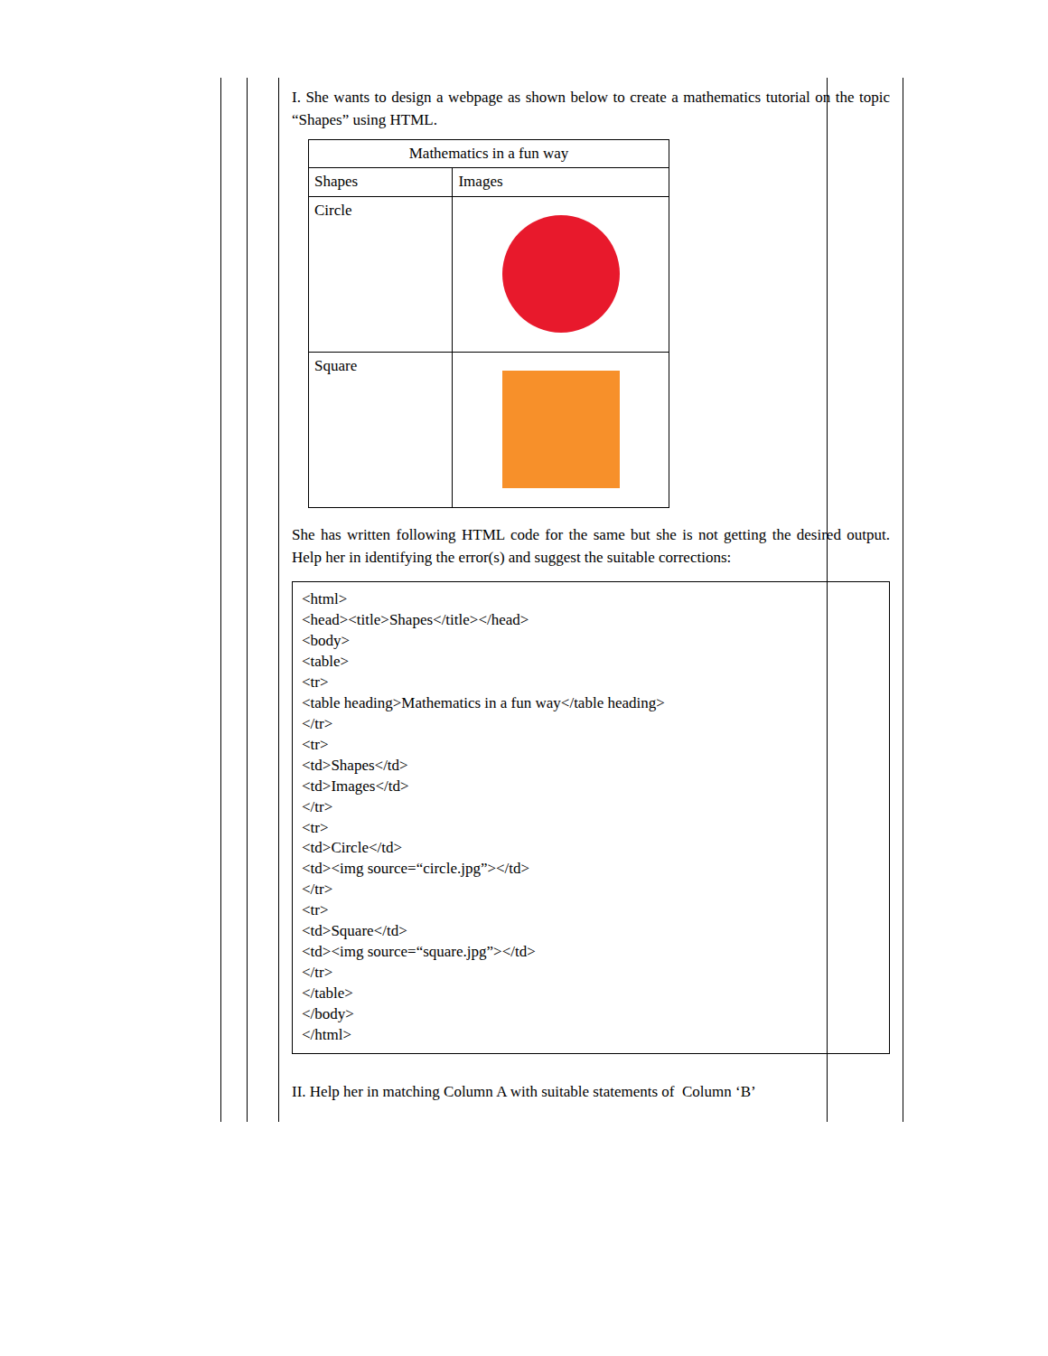I. She wants to design a webpage as shown below to create a mathematics tutorial on the topic “Shapes” using HTML.
| Mathematics in a fun way |
| --- |
| Shapes | Images |
| Circle | |
| Square | |
She has written following HTML code for the same but she is not getting the desired output. Help her in identifying the error(s) and suggest the suitable corrections:
<html>
<head><title>Shapes</title></head>
<body>
<table>
<tr>
<table heading>Mathematics in a fun way</table heading>
</tr>
<tr>
<td>Shapes</td>
<td>Images</td>
</tr>
<tr>
<td>Circle</td>
<td><img source=“circle.jpg”></td>
</tr>
<tr>
<td>Square</td>
<td><img source=“square.jpg”></td>
</tr>
</table>
</body>
</html>
II. Help her in matching Column A with suitable statements of Column ‘B’